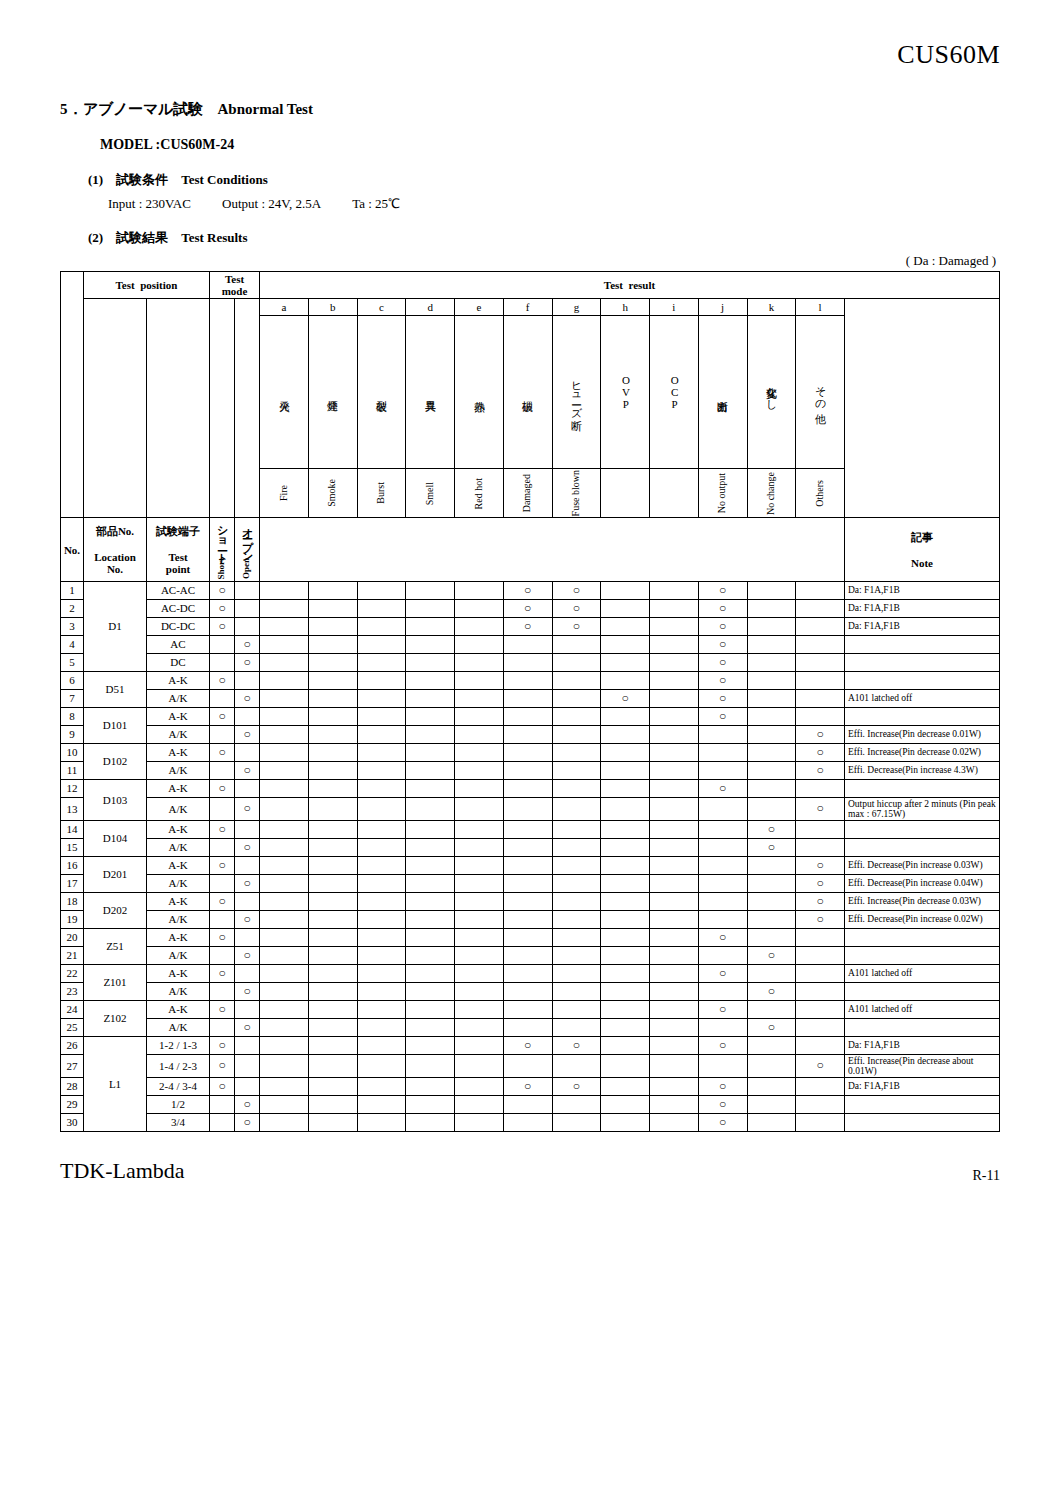CUS60M
5．アブノーマル試験　Abnormal Test
MODEL :CUS60M-24
(1)　試験条件　Test Conditions
Input : 230VAC Output : 24V, 2.5A Ta : 25℃
(2)　試験結果　Test Results
( Da : Damaged )
| | Test position | Test mode | Test result |
| --- | --- | --- | --- |
| | | | | a | b | c | d | e | f | g | h | i | j | k | l | |
| 発火 | 発煙 | 破裂 | 異臭 | 赤熱 | 破損 | ヒューズ断 | OVP | OCP | 出力断 | 変化なし | その他 |
| Fire | Smoke | Burst | Smell | Red hot | Damaged | Fuse blown | | | No output | No change | Others |
| No. | 部品No. Location No. | 試験端子 Test point | ショート Short | オープン Open | | 記事 Note |
| 1 | D1 | AC-AC | ○ | | | | | | | ○ | ○ | | | ○ | | | Da: F1A,F1B |
| 2 | AC-DC | ○ | | | | | | | ○ | ○ | | | ○ | | | Da: F1A,F1B |
| 3 | DC-DC | ○ | | | | | | | ○ | ○ | | | ○ | | | Da: F1A,F1B |
| 4 | AC | | ○ | | | | | | | | | | ○ | | | |
| 5 | DC | | ○ | | | | | | | | | | ○ | | | |
| 6 | D51 | A-K | ○ | | | | | | | | | | | ○ | | | |
| 7 | A/K | | ○ | | | | | | | | ○ | | ○ | | | A101 latched off |
| 8 | D101 | A-K | ○ | | | | | | | | | | | ○ | | | |
| 9 | A/K | | ○ | | | | | | | | | | | | ○ | Effi. Increase(Pin decrease 0.01W) |
| 10 | D102 | A-K | ○ | | | | | | | | | | | | | ○ | Effi. Increase(Pin decrease 0.02W) |
| 11 | A/K | | ○ | | | | | | | | | | | | ○ | Effi. Decrease(Pin increase 4.3W) |
| 12 | D103 | A-K | ○ | | | | | | | | | | | ○ | | | |
| 13 | A/K | | ○ | | | | | | | | | | | | ○ | Output hiccup after 2 minuts (Pin peak max : 67.15W) |
| 14 | D104 | A-K | ○ | | | | | | | | | | | | ○ | | |
| 15 | A/K | | ○ | | | | | | | | | | | ○ | | |
| 16 | D201 | A-K | ○ | | | | | | | | | | | | | ○ | Effi. Decrease(Pin increase 0.03W) |
| 17 | A/K | | ○ | | | | | | | | | | | | ○ | Effi. Decrease(Pin increase 0.04W) |
| 18 | D202 | A-K | ○ | | | | | | | | | | | | | ○ | Effi. Increase(Pin decrease 0.03W) |
| 19 | A/K | | ○ | | | | | | | | | | | | ○ | Effi. Decrease(Pin increase 0.02W) |
| 20 | Z51 | A-K | ○ | | | | | | | | | | | ○ | | | |
| 21 | A/K | | ○ | | | | | | | | | | | ○ | | |
| 22 | Z101 | A-K | ○ | | | | | | | | | | | ○ | | | A101 latched off |
| 23 | A/K | | ○ | | | | | | | | | | | ○ | | |
| 24 | Z102 | A-K | ○ | | | | | | | | | | | ○ | | | A101 latched off |
| 25 | A/K | | ○ | | | | | | | | | | | ○ | | |
| 26 | L1 | 1-2 / 1-3 | ○ | | | | | | | ○ | ○ | | | ○ | | | Da: F1A,F1B |
| 27 | 1-4 / 2-3 | ○ | | | | | | | | | | | | | ○ | Effi. Increase(Pin decrease about 0.01W) |
| 28 | 2-4 / 3-4 | ○ | | | | | | | ○ | ○ | | | ○ | | | Da: F1A,F1B |
| 29 | 1/2 | | ○ | | | | | | | | | | ○ | | | |
| 30 | 3/4 | | ○ | | | | | | | | | | ○ | | | |
TDK-Lambda
R-11